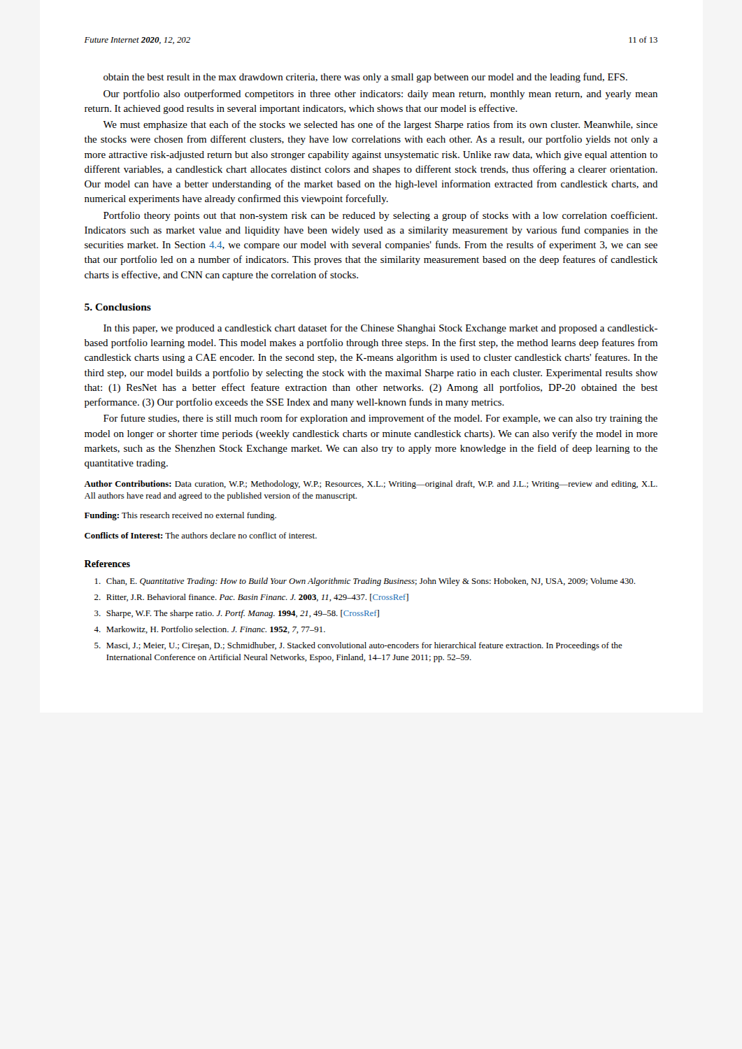Future Internet 2020, 12, 202 11 of 13
obtain the best result in the max drawdown criteria, there was only a small gap between our model and the leading fund, EFS.
Our portfolio also outperformed competitors in three other indicators: daily mean return, monthly mean return, and yearly mean return. It achieved good results in several important indicators, which shows that our model is effective.
We must emphasize that each of the stocks we selected has one of the largest Sharpe ratios from its own cluster. Meanwhile, since the stocks were chosen from different clusters, they have low correlations with each other. As a result, our portfolio yields not only a more attractive risk-adjusted return but also stronger capability against unsystematic risk. Unlike raw data, which give equal attention to different variables, a candlestick chart allocates distinct colors and shapes to different stock trends, thus offering a clearer orientation. Our model can have a better understanding of the market based on the high-level information extracted from candlestick charts, and numerical experiments have already confirmed this viewpoint forcefully.
Portfolio theory points out that non-system risk can be reduced by selecting a group of stocks with a low correlation coefficient. Indicators such as market value and liquidity have been widely used as a similarity measurement by various fund companies in the securities market. In Section 4.4, we compare our model with several companies' funds. From the results of experiment 3, we can see that our portfolio led on a number of indicators. This proves that the similarity measurement based on the deep features of candlestick charts is effective, and CNN can capture the correlation of stocks.
5. Conclusions
In this paper, we produced a candlestick chart dataset for the Chinese Shanghai Stock Exchange market and proposed a candlestick-based portfolio learning model. This model makes a portfolio through three steps. In the first step, the method learns deep features from candlestick charts using a CAE encoder. In the second step, the K-means algorithm is used to cluster candlestick charts' features. In the third step, our model builds a portfolio by selecting the stock with the maximal Sharpe ratio in each cluster. Experimental results show that: (1) ResNet has a better effect feature extraction than other networks. (2) Among all portfolios, DP-20 obtained the best performance. (3) Our portfolio exceeds the SSE Index and many well-known funds in many metrics.
For future studies, there is still much room for exploration and improvement of the model. For example, we can also try training the model on longer or shorter time periods (weekly candlestick charts or minute candlestick charts). We can also verify the model in more markets, such as the Shenzhen Stock Exchange market. We can also try to apply more knowledge in the field of deep learning to the quantitative trading.
Author Contributions: Data curation, W.P.; Methodology, W.P.; Resources, X.L.; Writing—original draft, W.P. and J.L.; Writing—review and editing, X.L. All authors have read and agreed to the published version of the manuscript.
Funding: This research received no external funding.
Conflicts of Interest: The authors declare no conflict of interest.
References
Chan, E. Quantitative Trading: How to Build Your Own Algorithmic Trading Business; John Wiley & Sons: Hoboken, NJ, USA, 2009; Volume 430.
Ritter, J.R. Behavioral finance. Pac. Basin Financ. J. 2003, 11, 429–437. [CrossRef]
Sharpe, W.F. The sharpe ratio. J. Portf. Manag. 1994, 21, 49–58. [CrossRef]
Markowitz, H. Portfolio selection. J. Financ. 1952, 7, 77–91.
Masci, J.; Meier, U.; Cireşan, D.; Schmidhuber, J. Stacked convolutional auto-encoders for hierarchical feature extraction. In Proceedings of the International Conference on Artificial Neural Networks, Espoo, Finland, 14–17 June 2011; pp. 52–59.